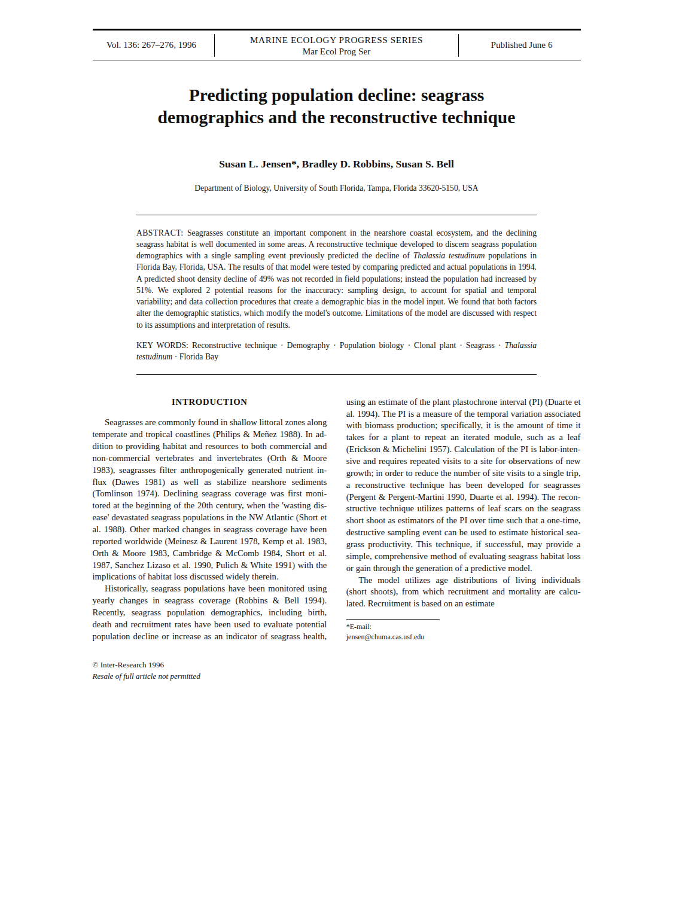| Vol. 136: 267–276, 1996 | MARINE ECOLOGY PROGRESS SERIES Mar Ecol Prog Ser | Published June 6 |
Predicting population decline: seagrass
demographics and the reconstructive technique
Susan L. Jensen*, Bradley D. Robbins, Susan S. Bell
Department of Biology, University of South Florida, Tampa, Florida 33620-5150, USA
ABSTRACT: Seagrasses constitute an important component in the nearshore coastal ecosystem, and the declining seagrass habitat is well documented in some areas. A reconstructive technique developed to discern seagrass population demographics with a single sampling event previously predicted the decline of Thalassia testudinum populations in Florida Bay, Florida, USA. The results of that model were tested by comparing predicted and actual populations in 1994. A predicted shoot density decline of 49% was not recorded in field populations; instead the population had increased by 51%. We explored 2 potential reasons for the inaccuracy: sampling design, to account for spatial and temporal variability; and data collection procedures that create a demographic bias in the model input. We found that both factors alter the demographic statistics, which modify the model's outcome. Limitations of the model are discussed with respect to its assumptions and interpretation of results.
KEY WORDS: Reconstructive technique · Demography · Population biology · Clonal plant · Seagrass · Thalassia testudinum · Florida Bay
INTRODUCTION
Seagrasses are commonly found in shallow littoral zones along temperate and tropical coastlines (Philips & Meñez 1988). In addition to providing habitat and resources to both commercial and non-commercial vertebrates and invertebrates (Orth & Moore 1983), seagrasses filter anthropogenically generated nutrient influx (Dawes 1981) as well as stabilize nearshore sediments (Tomlinson 1974). Declining seagrass coverage was first monitored at the beginning of the 20th century, when the 'wasting disease' devastated seagrass populations in the NW Atlantic (Short et al. 1988). Other marked changes in seagrass coverage have been reported worldwide (Meinesz & Laurent 1978, Kemp et al. 1983, Orth & Moore 1983, Cambridge & McComb 1984, Short et al. 1987, Sanchez Lizaso et al. 1990, Pulich & White 1991) with the implications of habitat loss discussed widely therein.
Historically, seagrass populations have been monitored using yearly changes in seagrass coverage (Robbins & Bell 1994). Recently, seagrass population demographics, including birth, death and recruitment rates have been used to evaluate potential population decline or increase as an indicator of seagrass health, using an estimate of the plant plastochrone interval (PI) (Duarte et al. 1994). The PI is a measure of the temporal variation associated with biomass production; specifically, it is the amount of time it takes for a plant to repeat an iterated module, such as a leaf (Erickson & Michelini 1957). Calculation of the PI is labor-intensive and requires repeated visits to a site for observations of new growth; in order to reduce the number of site visits to a single trip, a reconstructive technique has been developed for seagrasses (Pergent & Pergent-Martini 1990, Duarte et al. 1994). The reconstructive technique utilizes patterns of leaf scars on the seagrass short shoot as estimators of the PI over time such that a one-time, destructive sampling event can be used to estimate historical seagrass productivity. This technique, if successful, may provide a simple, comprehensive method of evaluating seagrass habitat loss or gain through the generation of a predictive model.
The model utilizes age distributions of living individuals (short shoots), from which recruitment and mortality are calculated. Recruitment is based on an estimate
*E-mail: jensen@chuma.cas.usf.edu
© Inter-Research 1996
Resale of full article not permitted